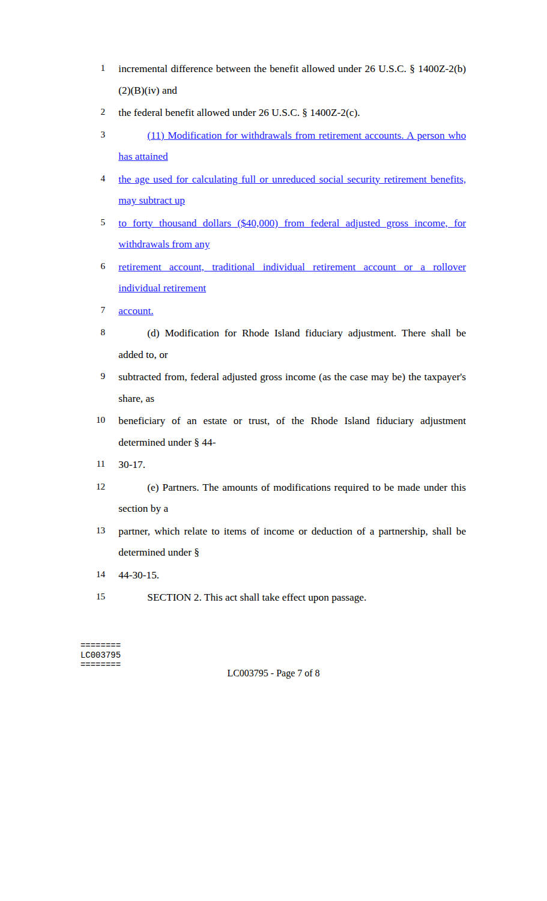| 1 | incremental difference between the benefit allowed under 26 U.S.C. § 1400Z-2(b)(2)(B)(iv) and |
| 2 | the federal benefit allowed under 26 U.S.C. § 1400Z-2(c). |
| 3 | (11) Modification for withdrawals from retirement accounts. A person who has attained |
| 4 | the age used for calculating full or unreduced social security retirement benefits, may subtract up |
| 5 | to forty thousand dollars ($40,000) from federal adjusted gross income, for withdrawals from any |
| 6 | retirement account, traditional individual retirement account or a rollover individual retirement |
| 7 | account. |
| 8 | (d) Modification for Rhode Island fiduciary adjustment. There shall be added to, or |
| 9 | subtracted from, federal adjusted gross income (as the case may be) the taxpayer's share, as |
| 10 | beneficiary of an estate or trust, of the Rhode Island fiduciary adjustment determined under § 44- |
| 11 | 30-17. |
| 12 | (e) Partners. The amounts of modifications required to be made under this section by a |
| 13 | partner, which relate to items of income or deduction of a partnership, shall be determined under § |
| 14 | 44-30-15. |
| 15 | SECTION 2. This act shall take effect upon passage. |
========
LC003795
========
LC003795 - Page 7 of 8